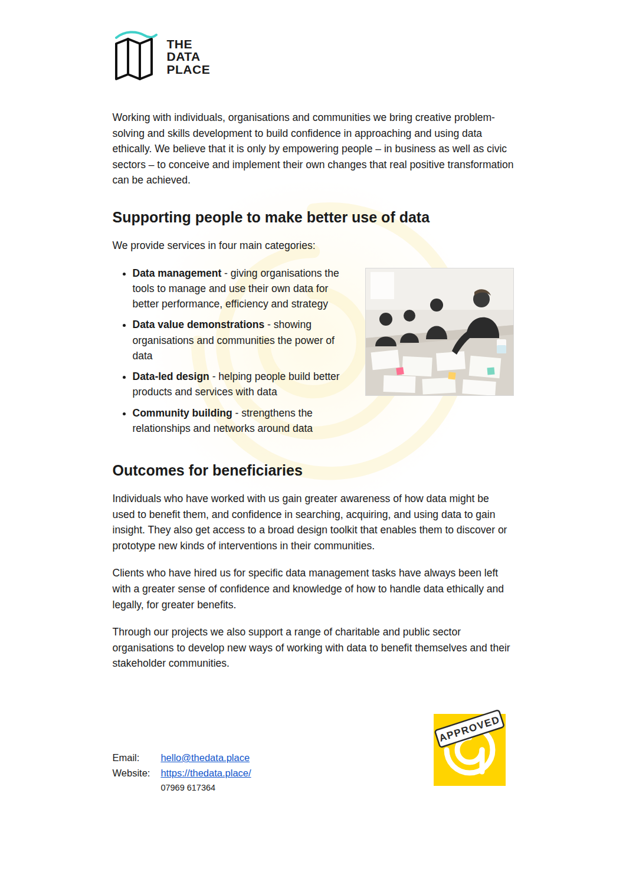THE
DATA
PLACE
Working with individuals, organisations and communities we bring creative problem-solving and skills development to build confidence in approaching and using data ethically. We believe that it is only by empowering people – in business as well as civic sectors – to conceive and implement their own changes that real positive transformation can be achieved.
Supporting people to make better use of data
We provide services in four main categories:
Data management - giving organisations the tools to manage and use their own data for better performance, efficiency and strategy
Data value demonstrations - showing organisations and communities the power of data
Data-led design - helping people build better products and services with data
Community building - strengthens the relationships and networks around data
Outcomes for beneficiaries
Individuals who have worked with us gain greater awareness of how data might be used to benefit them, and confidence in searching, acquiring, and using data to gain insight. They also get access to a broad design toolkit that enables them to discover or prototype new kinds of interventions in their communities.
Clients who have hired us for specific data management tasks have always been left with a greater sense of confidence and knowledge of how to handle data ethically and legally, for greater benefits.
Through our projects we also support a range of charitable and public sector organisations to develop new ways of working with data to benefit themselves and their stakeholder communities.
Email: hello@thedata.place Website: https://thedata.place/ 07969 617364
APPROVED